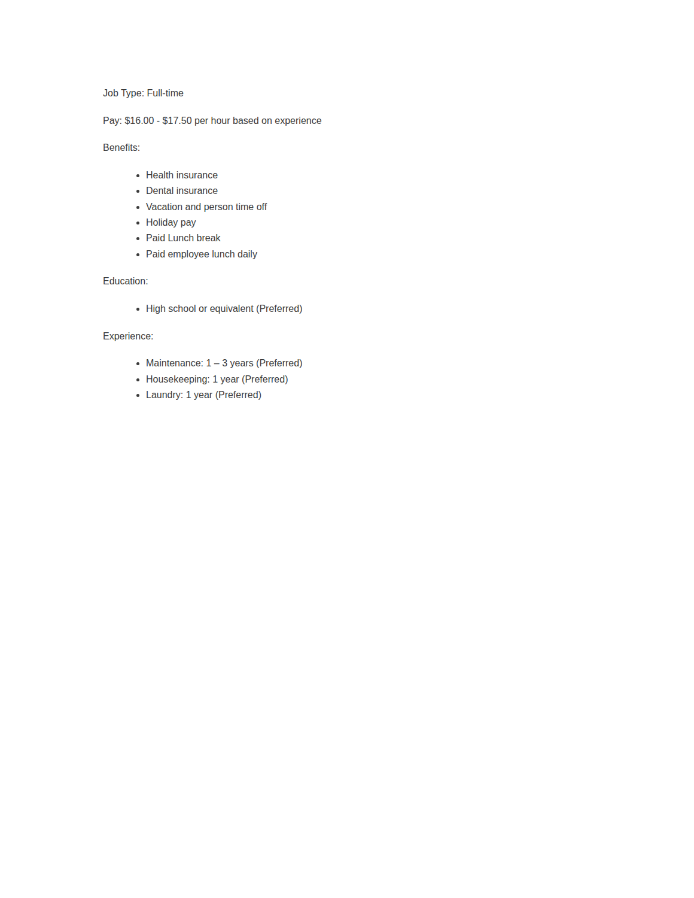Job Type: Full-time
Pay: $16.00 - $17.50 per hour based on experience
Benefits:
Health insurance
Dental insurance
Vacation and person time off
Holiday pay
Paid Lunch break
Paid employee lunch daily
Education:
High school or equivalent (Preferred)
Experience:
Maintenance: 1 – 3 years (Preferred)
Housekeeping: 1 year (Preferred)
Laundry: 1 year (Preferred)